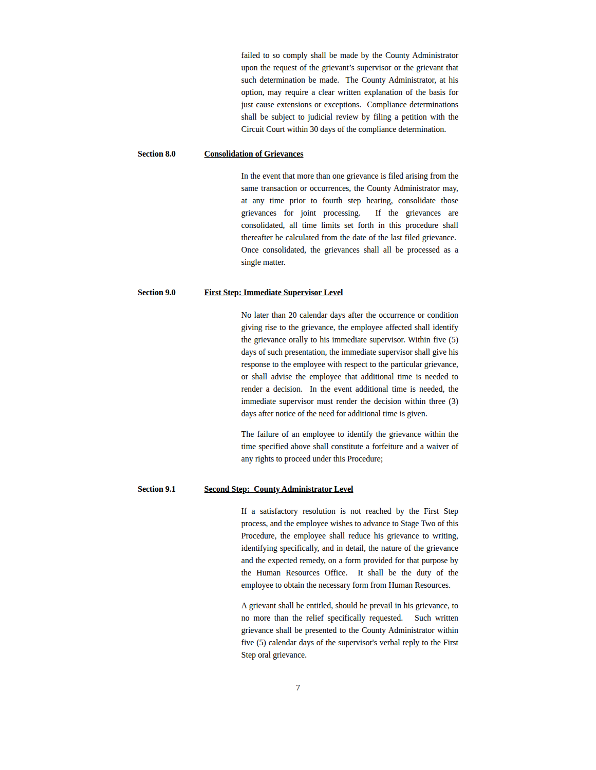failed to so comply shall be made by the County Administrator upon the request of the grievant’s supervisor or the grievant that such determination be made. The County Administrator, at his option, may require a clear written explanation of the basis for just cause extensions or exceptions. Compliance determinations shall be subject to judicial review by filing a petition with the Circuit Court within 30 days of the compliance determination.
Section 8.0
Consolidation of Grievances
In the event that more than one grievance is filed arising from the same transaction or occurrences, the County Administrator may, at any time prior to fourth step hearing, consolidate those grievances for joint processing. If the grievances are consolidated, all time limits set forth in this procedure shall thereafter be calculated from the date of the last filed grievance. Once consolidated, the grievances shall all be processed as a single matter.
Section 9.0
First Step: Immediate Supervisor Level
No later than 20 calendar days after the occurrence or condition giving rise to the grievance, the employee affected shall identify the grievance orally to his immediate supervisor. Within five (5) days of such presentation, the immediate supervisor shall give his response to the employee with respect to the particular grievance, or shall advise the employee that additional time is needed to render a decision. In the event additional time is needed, the immediate supervisor must render the decision within three (3) days after notice of the need for additional time is given.
The failure of an employee to identify the grievance within the time specified above shall constitute a forfeiture and a waiver of any rights to proceed under this Procedure;
Section 9.1
Second Step: County Administrator Level
If a satisfactory resolution is not reached by the First Step process, and the employee wishes to advance to Stage Two of this Procedure, the employee shall reduce his grievance to writing, identifying specifically, and in detail, the nature of the grievance and the expected remedy, on a form provided for that purpose by the Human Resources Office. It shall be the duty of the employee to obtain the necessary form from Human Resources.
A grievant shall be entitled, should he prevail in his grievance, to no more than the relief specifically requested. Such written grievance shall be presented to the County Administrator within five (5) calendar days of the supervisor's verbal reply to the First Step oral grievance.
7